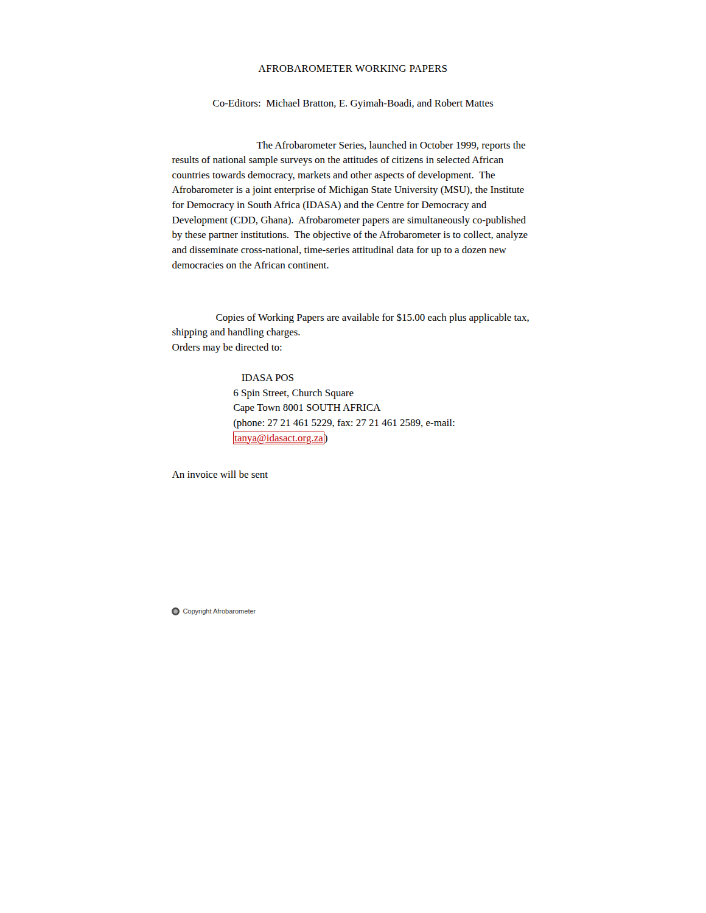AFROBAROMETER WORKING PAPERS
Co-Editors: Michael Bratton, E. Gyimah-Boadi, and Robert Mattes
The Afrobarometer Series, launched in October 1999, reports the results of national sample surveys on the attitudes of citizens in selected African countries towards democracy, markets and other aspects of development. The Afrobarometer is a joint enterprise of Michigan State University (MSU), the Institute for Democracy in South Africa (IDASA) and the Centre for Democracy and Development (CDD, Ghana). Afrobarometer papers are simultaneously co-published by these partner institutions. The objective of the Afrobarometer is to collect, analyze and disseminate cross-national, time-series attitudinal data for up to a dozen new democracies on the African continent.
Copies of Working Papers are available for $15.00 each plus applicable tax, shipping and handling charges.
Orders may be directed to:
IDASA POS
6 Spin Street, Church Square
Cape Town 8001 SOUTH AFRICA
(phone: 27 21 461 5229, fax: 27 21 461 2589, e-mail: tanya@idasact.org.za)
An invoice will be sent
Copyright Afrobarometer